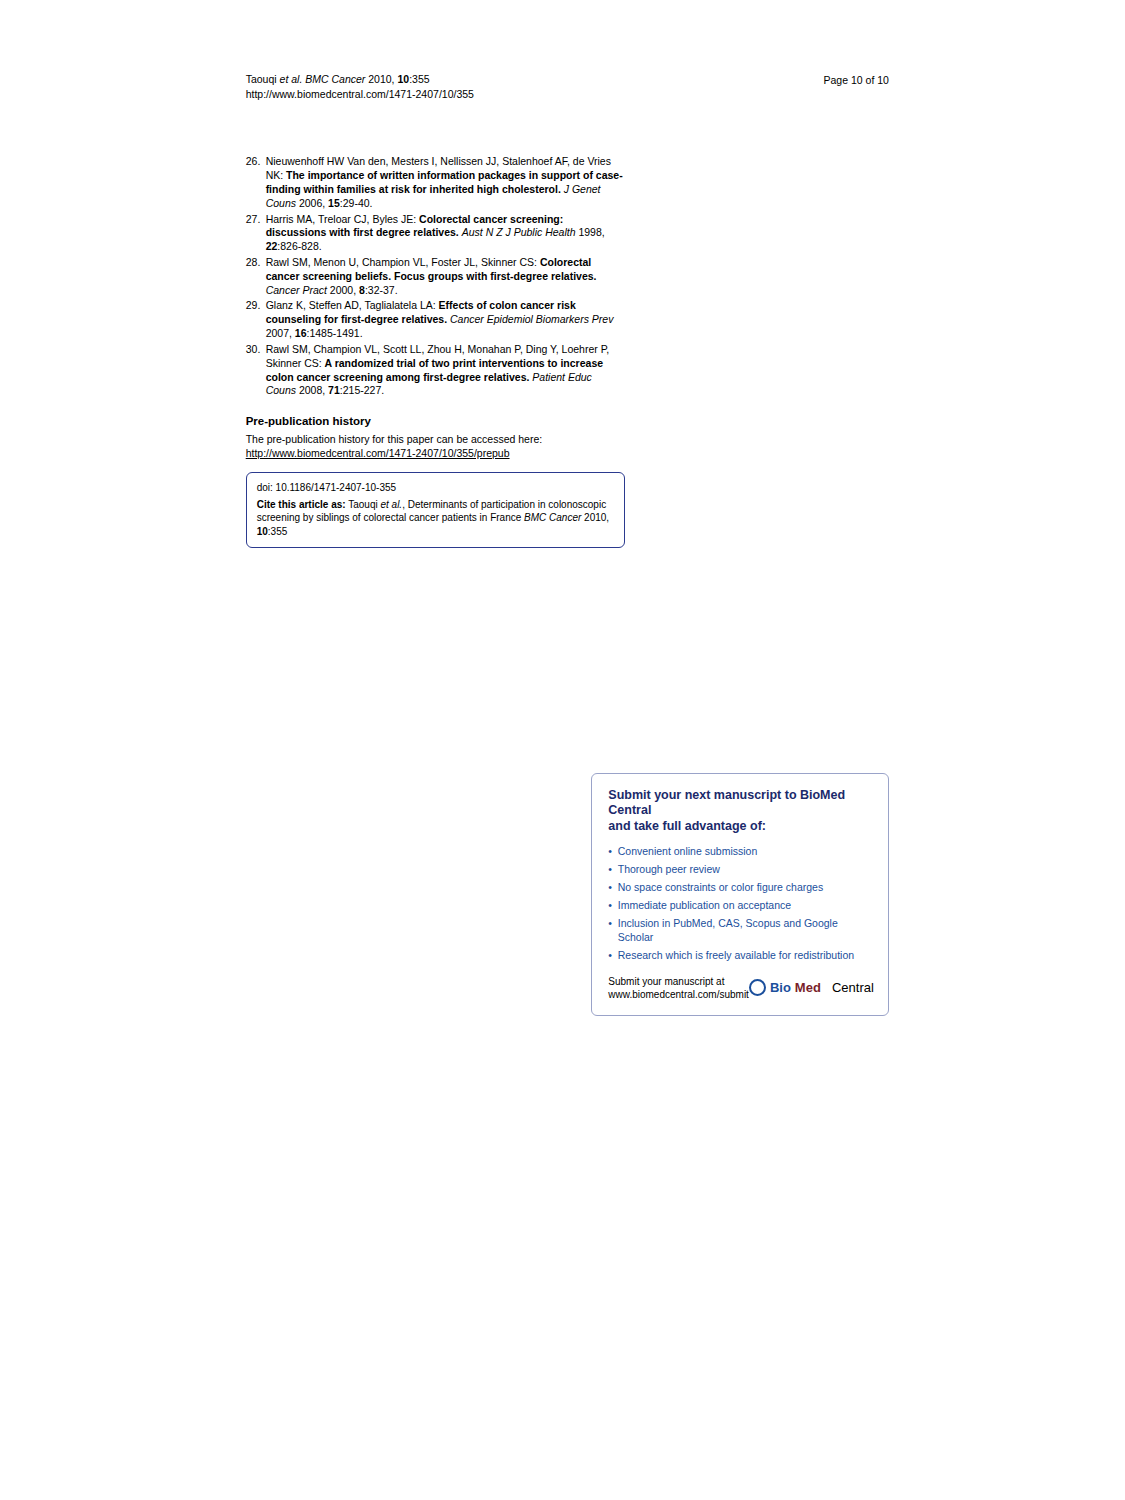Taouqi et al. BMC Cancer 2010, 10:355
http://www.biomedcentral.com/1471-2407/10/355
Page 10 of 10
Nieuwenhoff HW Van den, Mesters I, Nellissen JJ, Stalenhoef AF, de Vries NK: The importance of written information packages in support of case-finding within families at risk for inherited high cholesterol. J Genet Couns 2006, 15:29-40.
Harris MA, Treloar CJ, Byles JE: Colorectal cancer screening: discussions with first degree relatives. Aust N Z J Public Health 1998, 22:826-828.
Rawl SM, Menon U, Champion VL, Foster JL, Skinner CS: Colorectal cancer screening beliefs. Focus groups with first-degree relatives. Cancer Pract 2000, 8:32-37.
Glanz K, Steffen AD, Taglialatela LA: Effects of colon cancer risk counseling for first-degree relatives. Cancer Epidemiol Biomarkers Prev 2007, 16:1485-1491.
Rawl SM, Champion VL, Scott LL, Zhou H, Monahan P, Ding Y, Loehrer P, Skinner CS: A randomized trial of two print interventions to increase colon cancer screening among first-degree relatives. Patient Educ Couns 2008, 71:215-227.
Pre-publication history
The pre-publication history for this paper can be accessed here:
http://www.biomedcentral.com/1471-2407/10/355/prepub
doi: 10.1186/1471-2407-10-355
Cite this article as: Taouqi et al., Determinants of participation in colonoscopic screening by siblings of colorectal cancer patients in France BMC Cancer 2010, 10:355
Submit your next manuscript to BioMed Central
and take full advantage of:
Convenient online submission
Thorough peer review
No space constraints or color figure charges
Immediate publication on acceptance
Inclusion in PubMed, CAS, Scopus and Google Scholar
Research which is freely available for redistribution
Submit your manuscript at
www.biomedcentral.com/submit
Bio Med Central